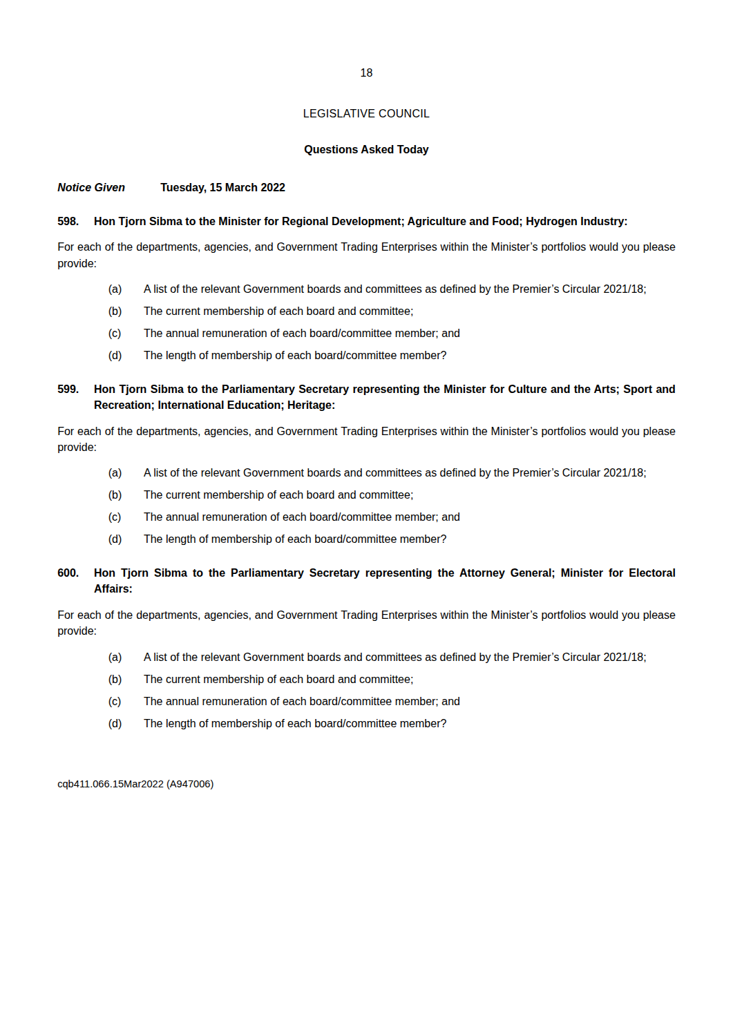18
LEGISLATIVE COUNCIL
Questions Asked Today
Notice Given Tuesday, 15 March 2022
598. Hon Tjorn Sibma to the Minister for Regional Development; Agriculture and Food; Hydrogen Industry:
For each of the departments, agencies, and Government Trading Enterprises within the Minister’s portfolios would you please provide:
(a) A list of the relevant Government boards and committees as defined by the Premier’s Circular 2021/18;
(b) The current membership of each board and committee;
(c) The annual remuneration of each board/committee member; and
(d) The length of membership of each board/committee member?
599. Hon Tjorn Sibma to the Parliamentary Secretary representing the Minister for Culture and the Arts; Sport and Recreation; International Education; Heritage:
For each of the departments, agencies, and Government Trading Enterprises within the Minister’s portfolios would you please provide:
(a) A list of the relevant Government boards and committees as defined by the Premier’s Circular 2021/18;
(b) The current membership of each board and committee;
(c) The annual remuneration of each board/committee member; and
(d) The length of membership of each board/committee member?
600. Hon Tjorn Sibma to the Parliamentary Secretary representing the Attorney General; Minister for Electoral Affairs:
For each of the departments, agencies, and Government Trading Enterprises within the Minister’s portfolios would you please provide:
(a) A list of the relevant Government boards and committees as defined by the Premier’s Circular 2021/18;
(b) The current membership of each board and committee;
(c) The annual remuneration of each board/committee member; and
(d) The length of membership of each board/committee member?
cqb411.066.15Mar2022 (A947006)